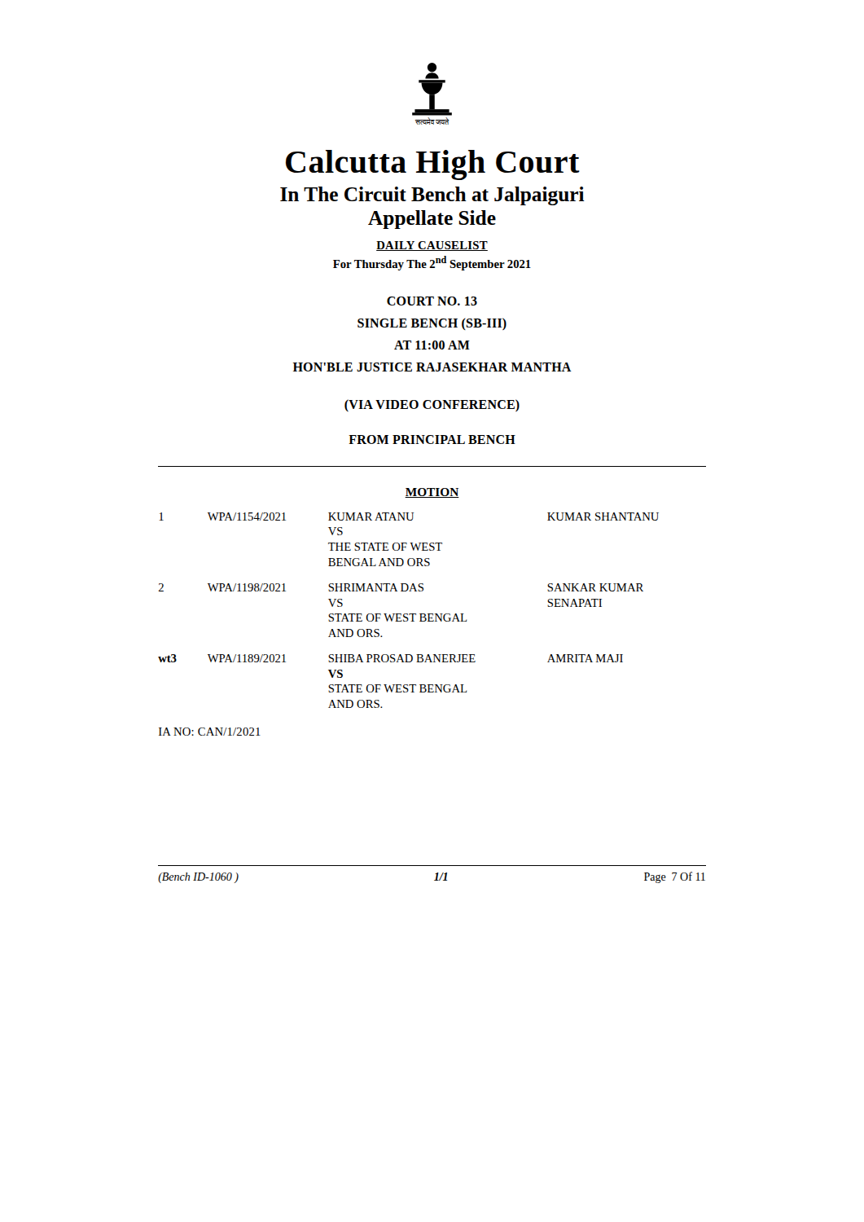Calcutta High Court
In The Circuit Bench at Jalpaiguri
Appellate Side
DAILY CAUSELIST
For Thursday The 2nd September 2021
COURT NO. 13
SINGLE BENCH (SB-III)
AT 11:00 AM
HON'BLE JUSTICE RAJASEKHAR MANTHA
(VIA VIDEO CONFERENCE)
FROM PRINCIPAL BENCH
MOTION
| 1 | WPA/1154/2021 | KUMAR ATANU VS THE STATE OF WEST BENGAL AND ORS | KUMAR SHANTANU |
| 2 | WPA/1198/2021 | SHRIMANTA DAS VS STATE OF WEST BENGAL AND ORS. | SANKAR KUMAR SENAPATI |
| wt3 | WPA/1189/2021 | SHIBA PROSAD BANERJEE VS STATE OF WEST BENGAL AND ORS. | AMRITA MAJI |
IA NO: CAN/1/2021
(Bench ID-1060 )
1/1
Page 7 Of 11